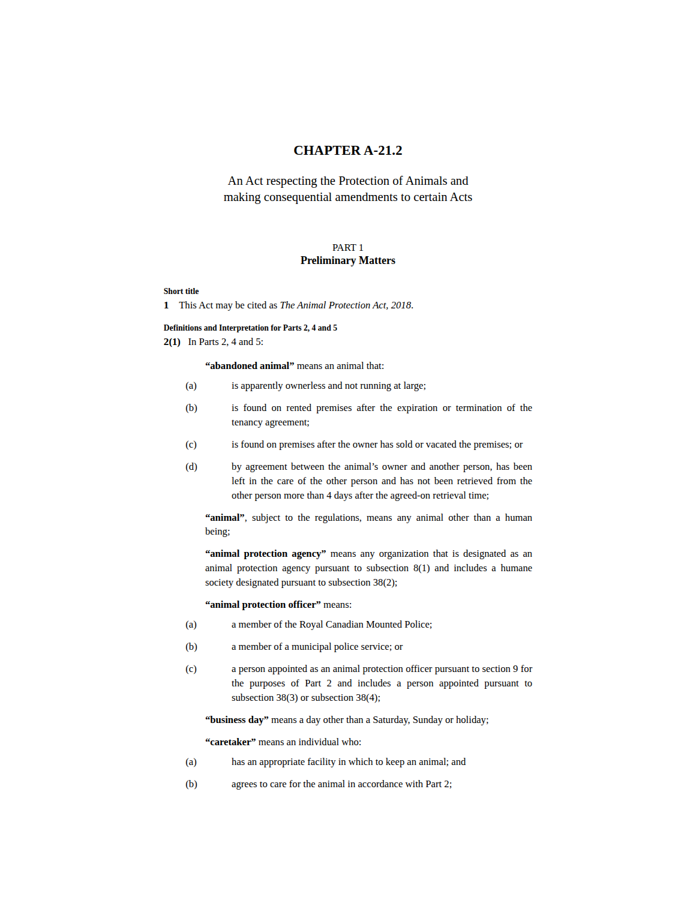CHAPTER A-21.2
An Act respecting the Protection of Animals and
making consequential amendments to certain Acts
PART 1 Preliminary Matters
Short title
1 This Act may be cited as The Animal Protection Act, 2018.
Definitions and Interpretation for Parts 2, 4 and 5
2(1) In Parts 2, 4 and 5:
“abandoned animal” means an animal that:
(a) is apparently ownerless and not running at large;
(b) is found on rented premises after the expiration or termination of the tenancy agreement;
(c) is found on premises after the owner has sold or vacated the premises; or
(d) by agreement between the animal’s owner and another person, has been left in the care of the other person and has not been retrieved from the other person more than 4 days after the agreed-on retrieval time;
“animal”, subject to the regulations, means any animal other than a human being;
“animal protection agency” means any organization that is designated as an animal protection agency pursuant to subsection 8(1) and includes a humane society designated pursuant to subsection 38(2);
“animal protection officer” means:
(a) a member of the Royal Canadian Mounted Police;
(b) a member of a municipal police service; or
(c) a person appointed as an animal protection officer pursuant to section 9 for the purposes of Part 2 and includes a person appointed pursuant to subsection 38(3) or subsection 38(4);
“business day” means a day other than a Saturday, Sunday or holiday;
“caretaker” means an individual who:
(a) has an appropriate facility in which to keep an animal; and
(b) agrees to care for the animal in accordance with Part 2;